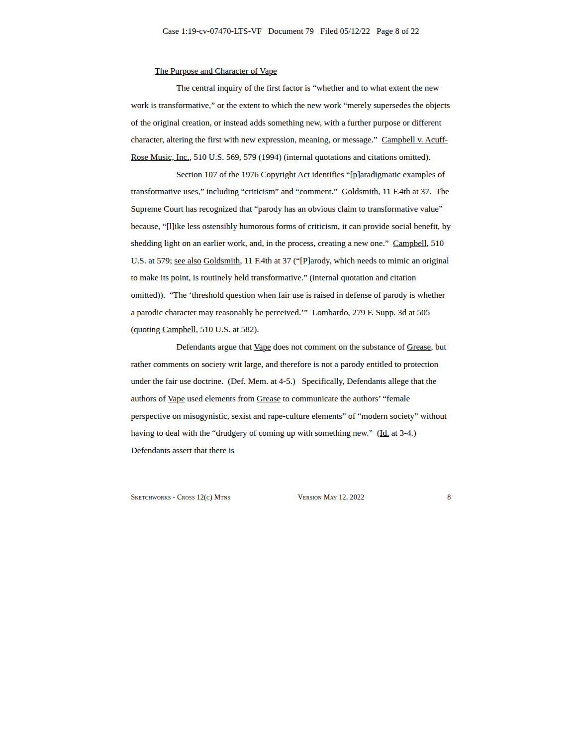Case 1:19-cv-07470-LTS-VF Document 79 Filed 05/12/22 Page 8 of 22
The Purpose and Character of Vape
The central inquiry of the first factor is “whether and to what extent the new work is transformative,” or the extent to which the new work “merely supersedes the objects of the original creation, or instead adds something new, with a further purpose or different character, altering the first with new expression, meaning, or message.” Campbell v. Acuff-Rose Music, Inc., 510 U.S. 569, 579 (1994) (internal quotations and citations omitted).
Section 107 of the 1976 Copyright Act identifies “[p]aradigmatic examples of transformative uses,” including “criticism” and “comment.” Goldsmith, 11 F.4th at 37. The Supreme Court has recognized that “parody has an obvious claim to transformative value” because, “[l]ike less ostensibly humorous forms of criticism, it can provide social benefit, by shedding light on an earlier work, and, in the process, creating a new one.” Campbell, 510 U.S. at 579; see also Goldsmith, 11 F.4th at 37 (“[P]arody, which needs to mimic an original to make its point, is routinely held transformative.” (internal quotation and citation omitted)). “The ‘threshold question when fair use is raised in defense of parody is whether a parodic character may reasonably be perceived.’” Lombardo, 279 F. Supp. 3d at 505 (quoting Campbell, 510 U.S. at 582).
Defendants argue that Vape does not comment on the substance of Grease, but rather comments on society writ large, and therefore is not a parody entitled to protection under the fair use doctrine. (Def. Mem. at 4-5.) Specifically, Defendants allege that the authors of Vape used elements from Grease to communicate the authors’ “female perspective on misogynistic, sexist and rape-culture elements” of “modern society” without having to deal with the “drudgery of coming up with something new.” (Id. at 3-4.) Defendants assert that there is
Sketchworks - Cross 12(c) Mtns
Version May 12, 2022
8